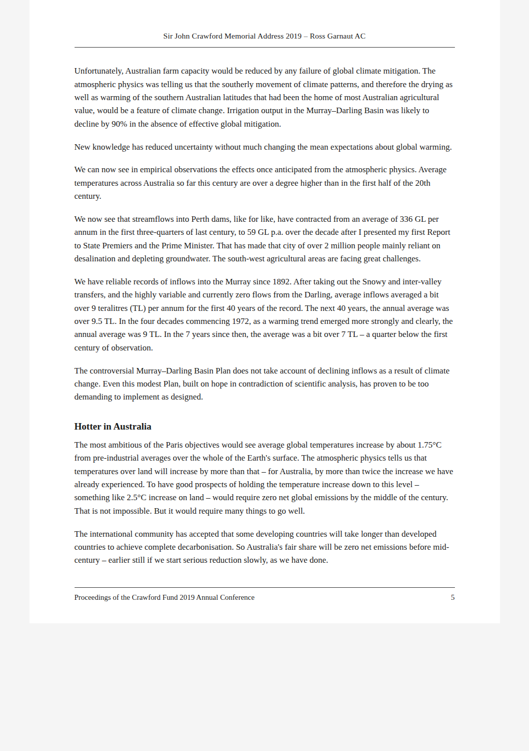Sir John Crawford Memorial Address 2019 – Ross Garnaut AC
Unfortunately, Australian farm capacity would be reduced by any failure of global climate mitigation. The atmospheric physics was telling us that the southerly movement of climate patterns, and therefore the drying as well as warming of the southern Australian latitudes that had been the home of most Australian agricultural value, would be a feature of climate change. Irrigation output in the Murray–Darling Basin was likely to decline by 90% in the absence of effective global mitigation.
New knowledge has reduced uncertainty without much changing the mean expectations about global warming.
We can now see in empirical observations the effects once anticipated from the atmospheric physics. Average temperatures across Australia so far this century are over a degree higher than in the first half of the 20th century.
We now see that streamflows into Perth dams, like for like, have contracted from an average of 336 GL per annum in the first three-quarters of last century, to 59 GL p.a. over the decade after I presented my first Report to State Premiers and the Prime Minister. That has made that city of over 2 million people mainly reliant on desalination and depleting groundwater. The south-west agricultural areas are facing great challenges.
We have reliable records of inflows into the Murray since 1892. After taking out the Snowy and inter-valley transfers, and the highly variable and currently zero flows from the Darling, average inflows averaged a bit over 9 teralitres (TL) per annum for the first 40 years of the record. The next 40 years, the annual average was over 9.5 TL. In the four decades commencing 1972, as a warming trend emerged more strongly and clearly, the annual average was 9 TL. In the 7 years since then, the average was a bit over 7 TL – a quarter below the first century of observation.
The controversial Murray–Darling Basin Plan does not take account of declining inflows as a result of climate change. Even this modest Plan, built on hope in contradiction of scientific analysis, has proven to be too demanding to implement as designed.
Hotter in Australia
The most ambitious of the Paris objectives would see average global temperatures increase by about 1.75°C from pre-industrial averages over the whole of the Earth's surface. The atmospheric physics tells us that temperatures over land will increase by more than that – for Australia, by more than twice the increase we have already experienced. To have good prospects of holding the temperature increase down to this level – something like 2.5°C increase on land – would require zero net global emissions by the middle of the century. That is not impossible. But it would require many things to go well.
The international community has accepted that some developing countries will take longer than developed countries to achieve complete decarbonisation. So Australia's fair share will be zero net emissions before mid-century – earlier still if we start serious reduction slowly, as we have done.
Proceedings of the Crawford Fund 2019 Annual Conference 5